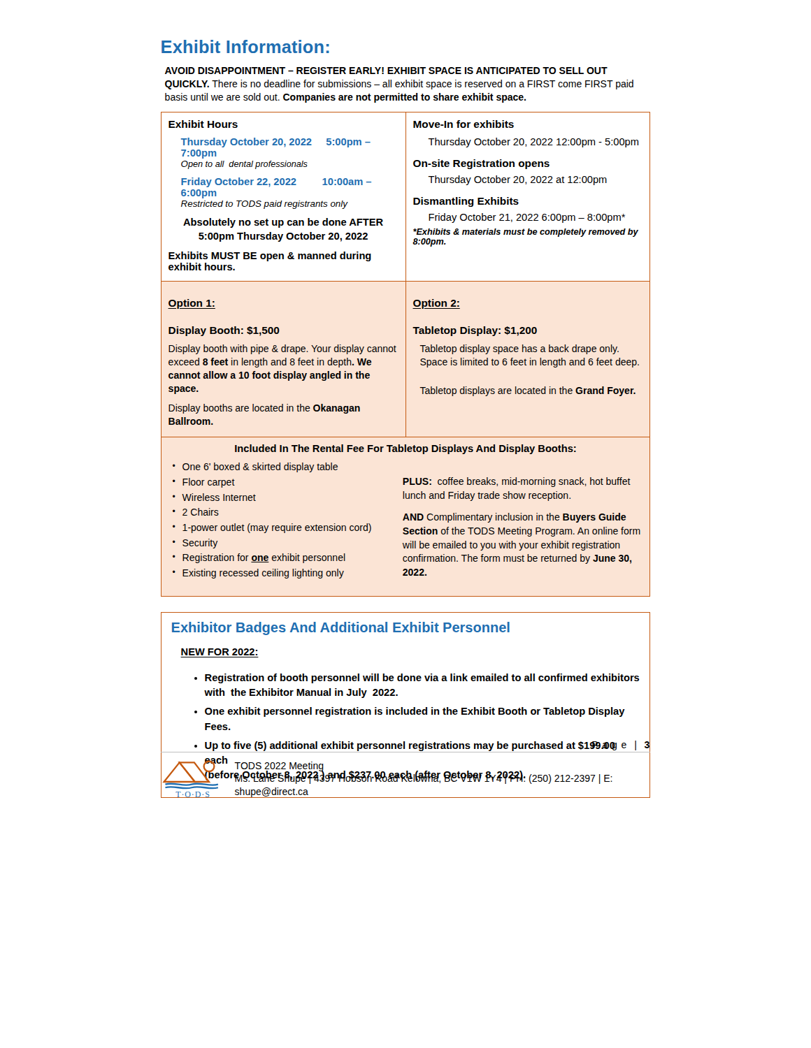Exhibit Information:
AVOID DISAPPOINTMENT – REGISTER EARLY! EXHIBIT SPACE IS ANTICIPATED TO SELL OUT QUICKLY. There is no deadline for submissions – all exhibit space is reserved on a FIRST come FIRST paid basis until we are sold out. Companies are not permitted to share exhibit space.
| Exhibit Hours Thursday October 20, 2022 5:00pm – 7:00pm O pen to all dental professionals Friday October 22, 2022 10:00am – 6:00pm Restricted to TODS paid registrants only Absolutely no set up can be done AFTER 5:00pm Thursday October 20, 2022 Exhibits MUST BE open & manned during exhibit hours. | Move-In for exhibits Thursday October 20, 2022 12:00pm - 5:00pm On-site Registration opens Thursday October 20, 2022 at 12:00pm Dismantling Exhibits Friday October 21, 2022 6:00pm – 8:00pm* *Exhibits & materials must be completely removed by 8:00pm. |
| Option 1: Display Booth: $1,500 Display booth with pipe & drape. Your display cannot exceed 8 feet in length and 8 feet in depth . We cannot allow a 10 foot display angled in the space. Display booths are located in the Okanagan Ballroom. | Option 2: Tabletop Display: $1,200 Tabletop display space has a back drape only. Space is limited to 6 feet in length and 6 feet deep. Tabletop displays are located in the Grand Foyer. |
| Included In The Rental Fee For Tabletop Displays And Display Booths: One 6' boxed & skirted display table Floor carpet Wireless Internet 2 Chairs 1-power outlet (may require extension cord) Security Registration for one exhibit personnel Existing recessed ceiling lighting only PLUS: coffee breaks, mid-morning snack, hot buffet lunch and Friday trade show reception. AND Complimentary inclusion in the Buyers Guide Section of the TODS Meeting Program. An online form will be emailed to you with your exhibit registration confirmation. The form must be returned by June 30, 2022. |
Exhibitor Badges And Additional Exhibit Personnel
NEW FOR 2022:
Registration of booth personnel will be done via a link emailed to all confirmed exhibitors with the Exhibitor Manual in July 2022.
One exhibit personnel registration is included in the Exhibit Booth or Tabletop Display Fees.
Up to five (5) additional exhibit personnel registrations may be purchased at $199.00 each
(before October 8, 2022 ) and $237.00 each (after October 8, 2022).
P a g e | 3
T·O·D·S
TODS 2022 Meeting
Ms. Lane Shupe | 4397 Hobson Road Kelowna, BC V1W 1Y4 | PH: (250) 212-2397 | E: shupe@direct.ca